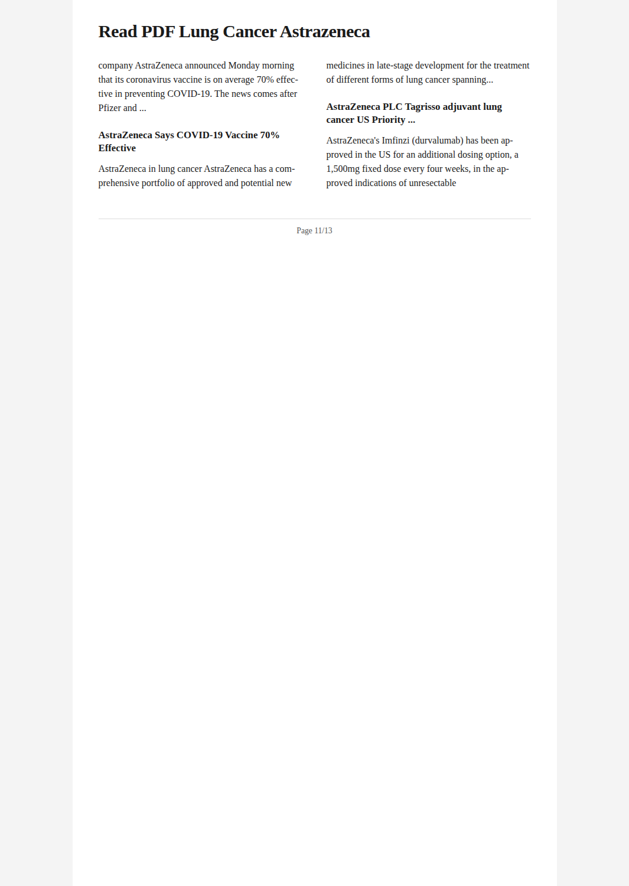Read PDF Lung Cancer Astrazeneca
company AstraZeneca announced Monday morning that its coronavirus vaccine is on average 70% effective in preventing COVID-19. The news comes after Pfizer and ...
AstraZeneca Says COVID-19 Vaccine 70% Effective
AstraZeneca in lung cancer AstraZeneca has a comprehensive portfolio of approved and potential new medicines in late-stage development for the treatment of different forms of lung cancer spanning...
AstraZeneca PLC Tagrisso adjuvant lung cancer US Priority ...
AstraZeneca's Imfinzi (durvalumab) has been approved in the US for an additional dosing option, a 1,500mg fixed dose every four weeks, in the approved indications of unresectable
Page 11/13